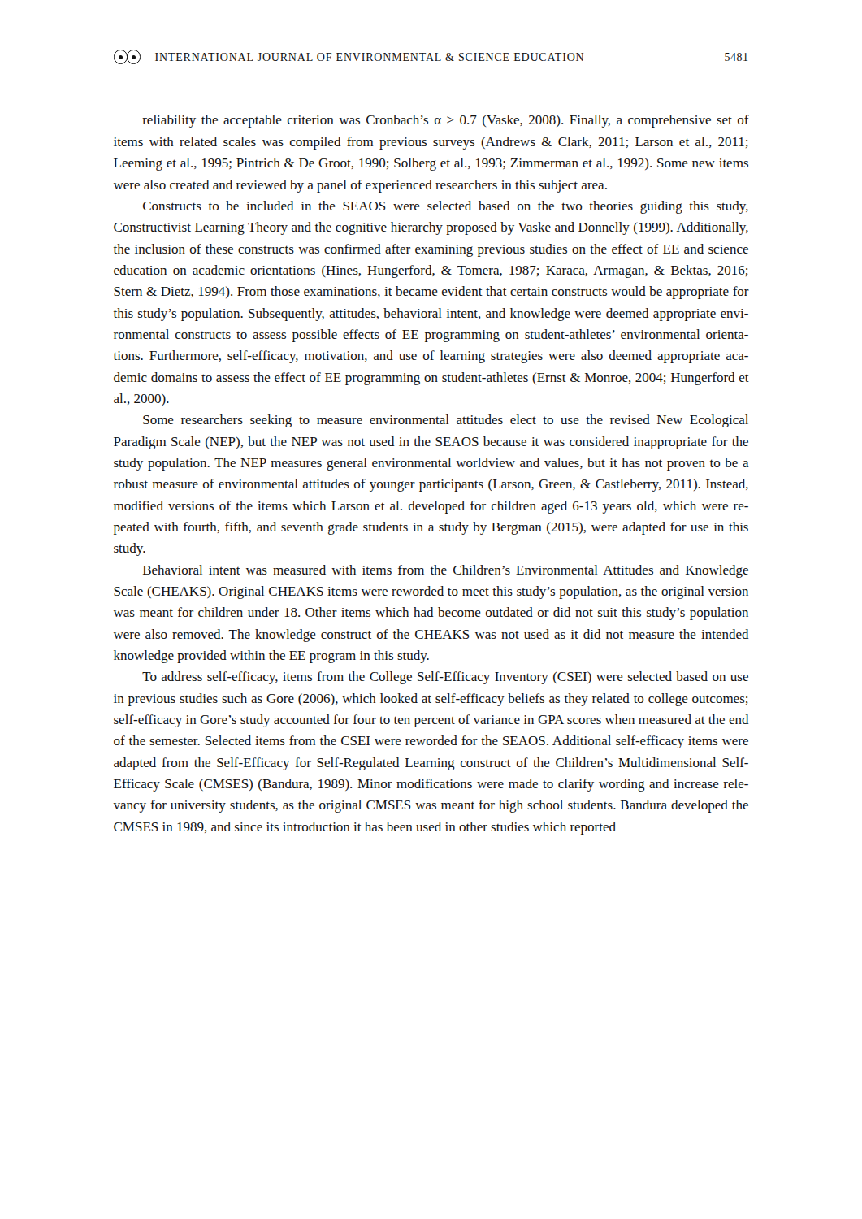International Journal of Environmental & Science Education 5481
reliability the acceptable criterion was Cronbach’s α > 0.7 (Vaske, 2008). Finally, a comprehensive set of items with related scales was compiled from previous surveys (Andrews & Clark, 2011; Larson et al., 2011; Leeming et al., 1995; Pintrich & De Groot, 1990; Solberg et al., 1993; Zimmerman et al., 1992). Some new items were also created and reviewed by a panel of experienced researchers in this subject area.
Constructs to be included in the SEAOS were selected based on the two theories guiding this study, Constructivist Learning Theory and the cognitive hierarchy proposed by Vaske and Donnelly (1999). Additionally, the inclusion of these constructs was confirmed after examining previous studies on the effect of EE and science education on academic orientations (Hines, Hungerford, & Tomera, 1987; Karaca, Armagan, & Bektas, 2016; Stern & Dietz, 1994). From those examinations, it became evident that certain constructs would be appropriate for this study’s population. Subsequently, attitudes, behavioral intent, and knowledge were deemed appropriate environmental constructs to assess possible effects of EE programming on student-athletes’ environmental orientations. Furthermore, self-efficacy, motivation, and use of learning strategies were also deemed appropriate academic domains to assess the effect of EE programming on student-athletes (Ernst & Monroe, 2004; Hungerford et al., 2000).
Some researchers seeking to measure environmental attitudes elect to use the revised New Ecological Paradigm Scale (NEP), but the NEP was not used in the SEAOS because it was considered inappropriate for the study population. The NEP measures general environmental worldview and values, but it has not proven to be a robust measure of environmental attitudes of younger participants (Larson, Green, & Castleberry, 2011). Instead, modified versions of the items which Larson et al. developed for children aged 6-13 years old, which were repeated with fourth, fifth, and seventh grade students in a study by Bergman (2015), were adapted for use in this study.
Behavioral intent was measured with items from the Children’s Environmental Attitudes and Knowledge Scale (CHEAKS). Original CHEAKS items were reworded to meet this study’s population, as the original version was meant for children under 18. Other items which had become outdated or did not suit this study’s population were also removed. The knowledge construct of the CHEAKS was not used as it did not measure the intended knowledge provided within the EE program in this study.
To address self-efficacy, items from the College Self-Efficacy Inventory (CSEI) were selected based on use in previous studies such as Gore (2006), which looked at self-efficacy beliefs as they related to college outcomes; self-efficacy in Gore’s study accounted for four to ten percent of variance in GPA scores when measured at the end of the semester. Selected items from the CSEI were reworded for the SEAOS. Additional self-efficacy items were adapted from the Self-Efficacy for Self-Regulated Learning construct of the Children’s Multidimensional Self-Efficacy Scale (CMSES) (Bandura, 1989). Minor modifications were made to clarify wording and increase relevancy for university students, as the original CMSES was meant for high school students. Bandura developed the CMSES in 1989, and since its introduction it has been used in other studies which reported